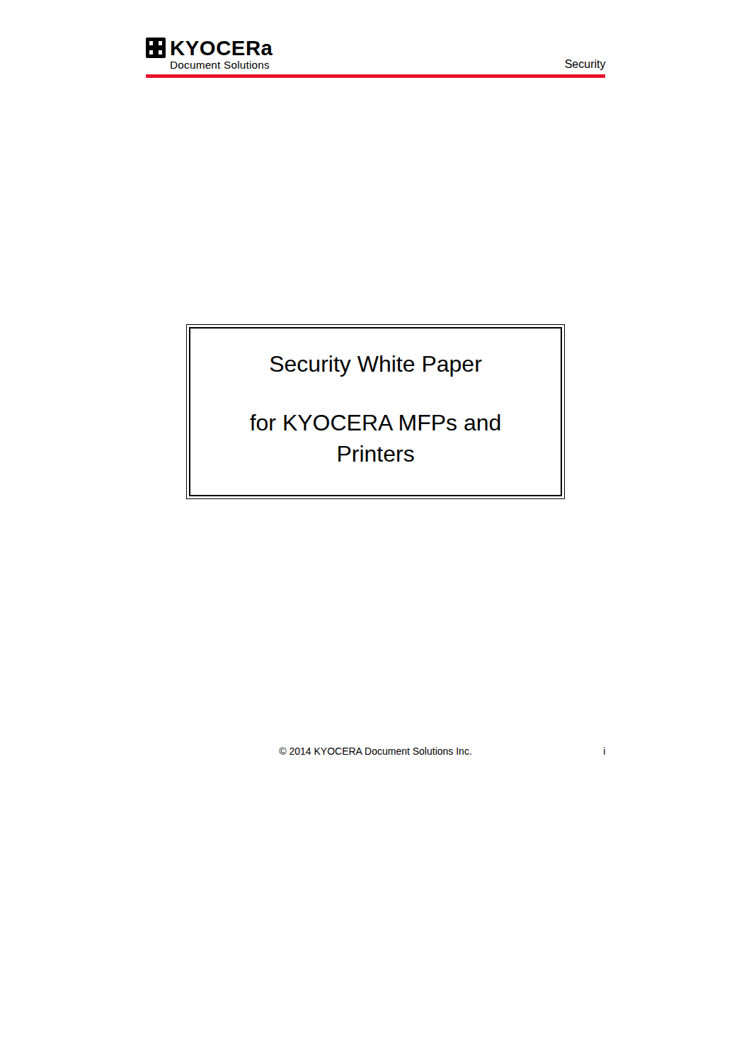KYOCERa
Document Solutions
Security
Security White Paper
for KYOCERA MFPs and Printers
© 2014 KYOCERA Document Solutions Inc.
i